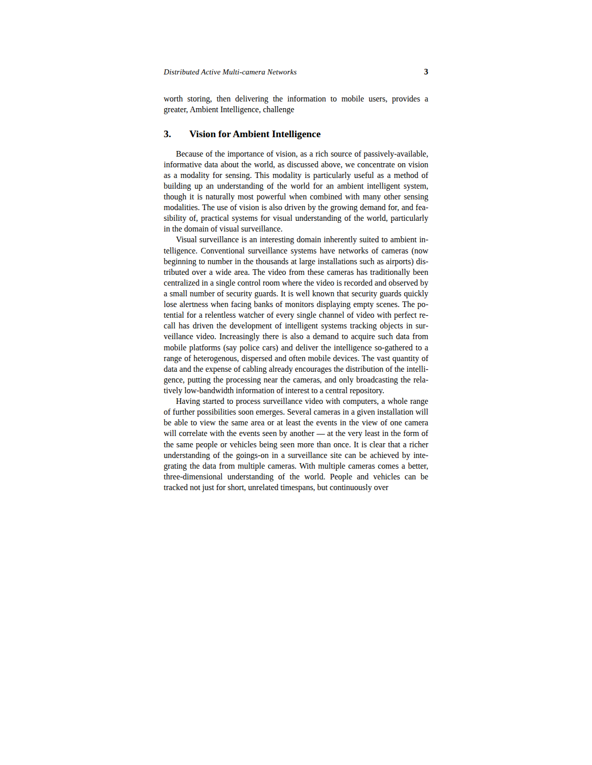Distributed Active Multi-camera Networks 3
worth storing, then delivering the information to mobile users, provides a greater, Ambient Intelligence, challenge
3. Vision for Ambient Intelligence
Because of the importance of vision, as a rich source of passively-available, informative data about the world, as discussed above, we concentrate on vision as a modality for sensing. This modality is particularly useful as a method of building up an understanding of the world for an ambient intelligent system, though it is naturally most powerful when combined with many other sensing modalities. The use of vision is also driven by the growing demand for, and feasibility of, practical systems for visual understanding of the world, particularly in the domain of visual surveillance.
Visual surveillance is an interesting domain inherently suited to ambient intelligence. Conventional surveillance systems have networks of cameras (now beginning to number in the thousands at large installations such as airports) distributed over a wide area. The video from these cameras has traditionally been centralized in a single control room where the video is recorded and observed by a small number of security guards. It is well known that security guards quickly lose alertness when facing banks of monitors displaying empty scenes. The potential for a relentless watcher of every single channel of video with perfect recall has driven the development of intelligent systems tracking objects in surveillance video. Increasingly there is also a demand to acquire such data from mobile platforms (say police cars) and deliver the intelligence so-gathered to a range of heterogenous, dispersed and often mobile devices. The vast quantity of data and the expense of cabling already encourages the distribution of the intelligence, putting the processing near the cameras, and only broadcasting the relatively low-bandwidth information of interest to a central repository.
Having started to process surveillance video with computers, a whole range of further possibilities soon emerges. Several cameras in a given installation will be able to view the same area or at least the events in the view of one camera will correlate with the events seen by another — at the very least in the form of the same people or vehicles being seen more than once. It is clear that a richer understanding of the goings-on in a surveillance site can be achieved by integrating the data from multiple cameras. With multiple cameras comes a better, three-dimensional understanding of the world. People and vehicles can be tracked not just for short, unrelated timespans, but continuously over